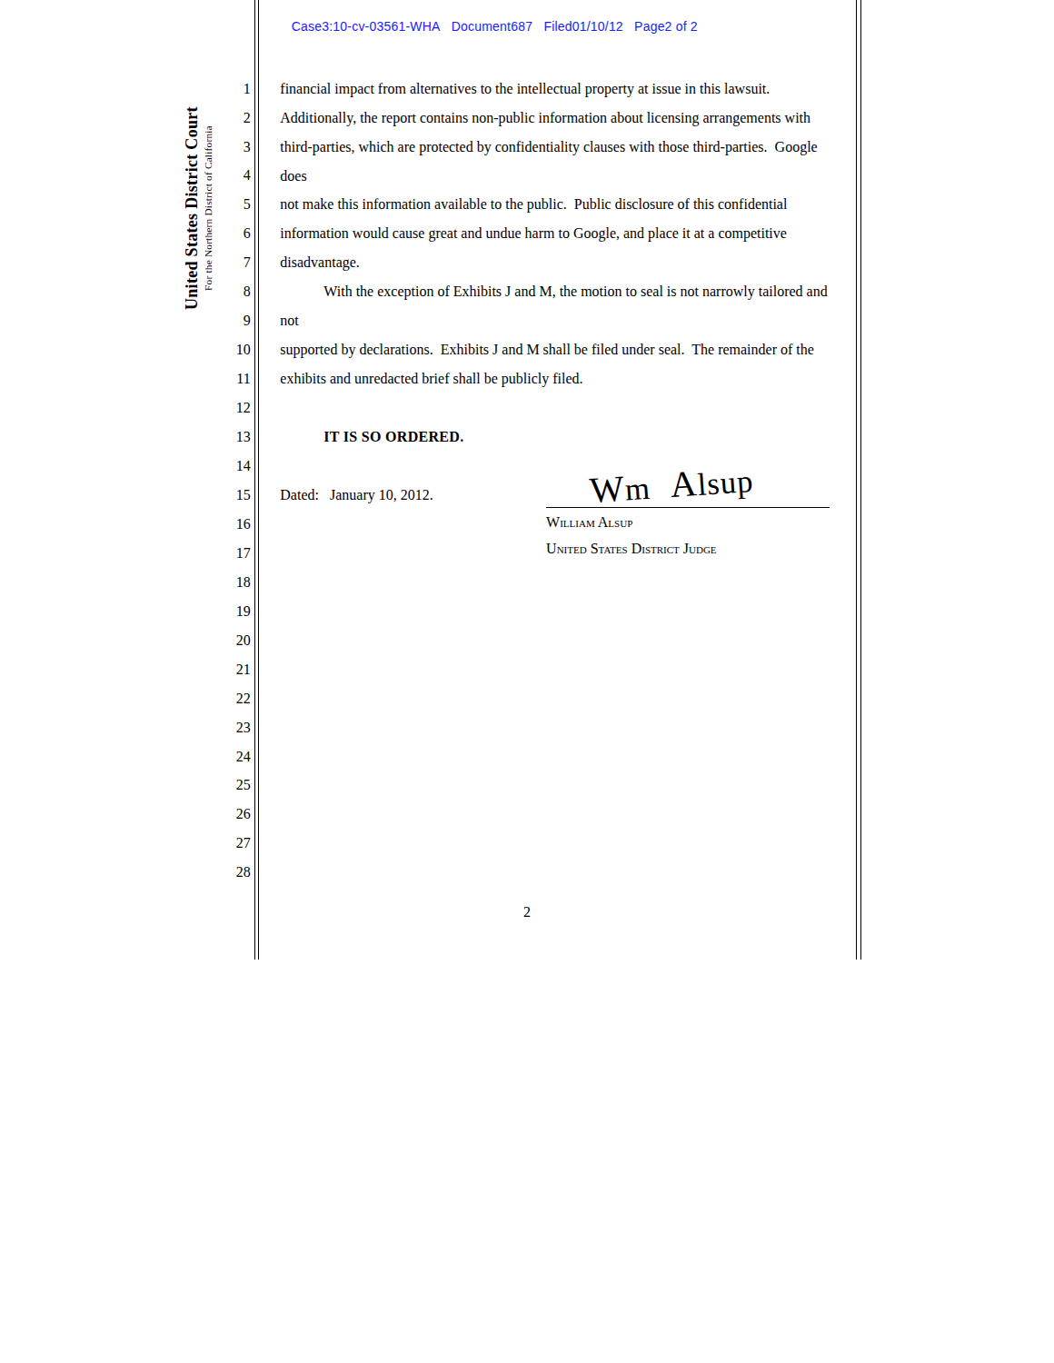Case3:10-cv-03561-WHA Document687 Filed01/10/12 Page2 of 2
United States District Court For the Northern District of California
1
2
3
4
5
6
7
8
9
10
11
12
13
14
15
16
17
18
19
20
21
22
23
24
25
26
27
28
financial impact from alternatives to the intellectual property at issue in this lawsuit.
Additionally, the report contains non-public information about licensing arrangements with
third-parties, which are protected by confidentiality clauses with those third-parties. Google does
not make this information available to the public. Public disclosure of this confidential
information would cause great and undue harm to Google, and place it at a competitive
disadvantage.
With the exception of Exhibits J and M, the motion to seal is not narrowly tailored and not
supported by declarations. Exhibits J and M shall be filed under seal. The remainder of the
exhibits and unredacted brief shall be publicly filed.
IT IS SO ORDERED.
Dated: January 10, 2012.
Wm Alsup
William Alsup
United States District Judge
2